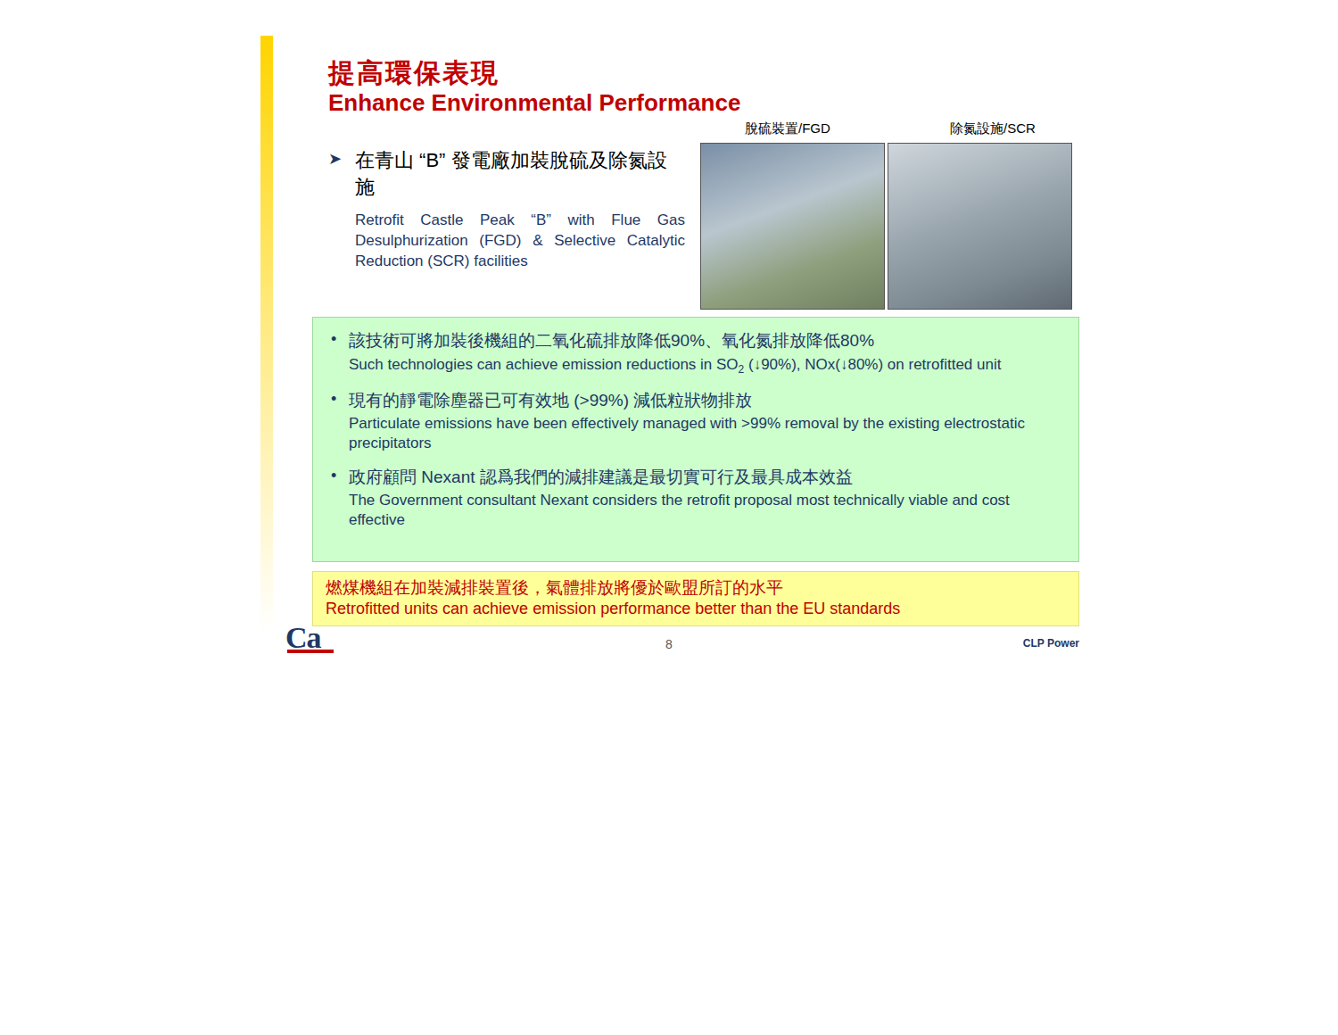提高環保表現
Enhance Environmental Performance
➤
在青山 “B” 發電廠加裝脫硫及除氮設施
Retrofit Castle Peak “B” with Flue Gas Desulphurization (FGD) & Selective Catalytic Reduction (SCR) facilities
脫硫裝置/FGD
除氮設施/SCR
該技術可將加裝後機組的二氧化硫排放降低90%、氧化氮排放降低80%
Such technologies can achieve emission reductions in SO2 (↓90%), NOx(↓80%) on retrofitted unit
現有的靜電除塵器已可有效地 (>99%) 減低粒狀物排放
Particulate emissions have been effectively managed with >99% removal by the existing electrostatic precipitators
政府顧問 Nexant 認爲我們的減排建議是最切實可行及最具成本效益
The Government consultant Nexant considers the retrofit proposal most technically viable and cost effective
燃煤機組在加裝減排裝置後，氣體排放將優於歐盟所訂的水平
Retrofitted units can achieve emission performance better than the EU standards
Ca
8
CLP Power